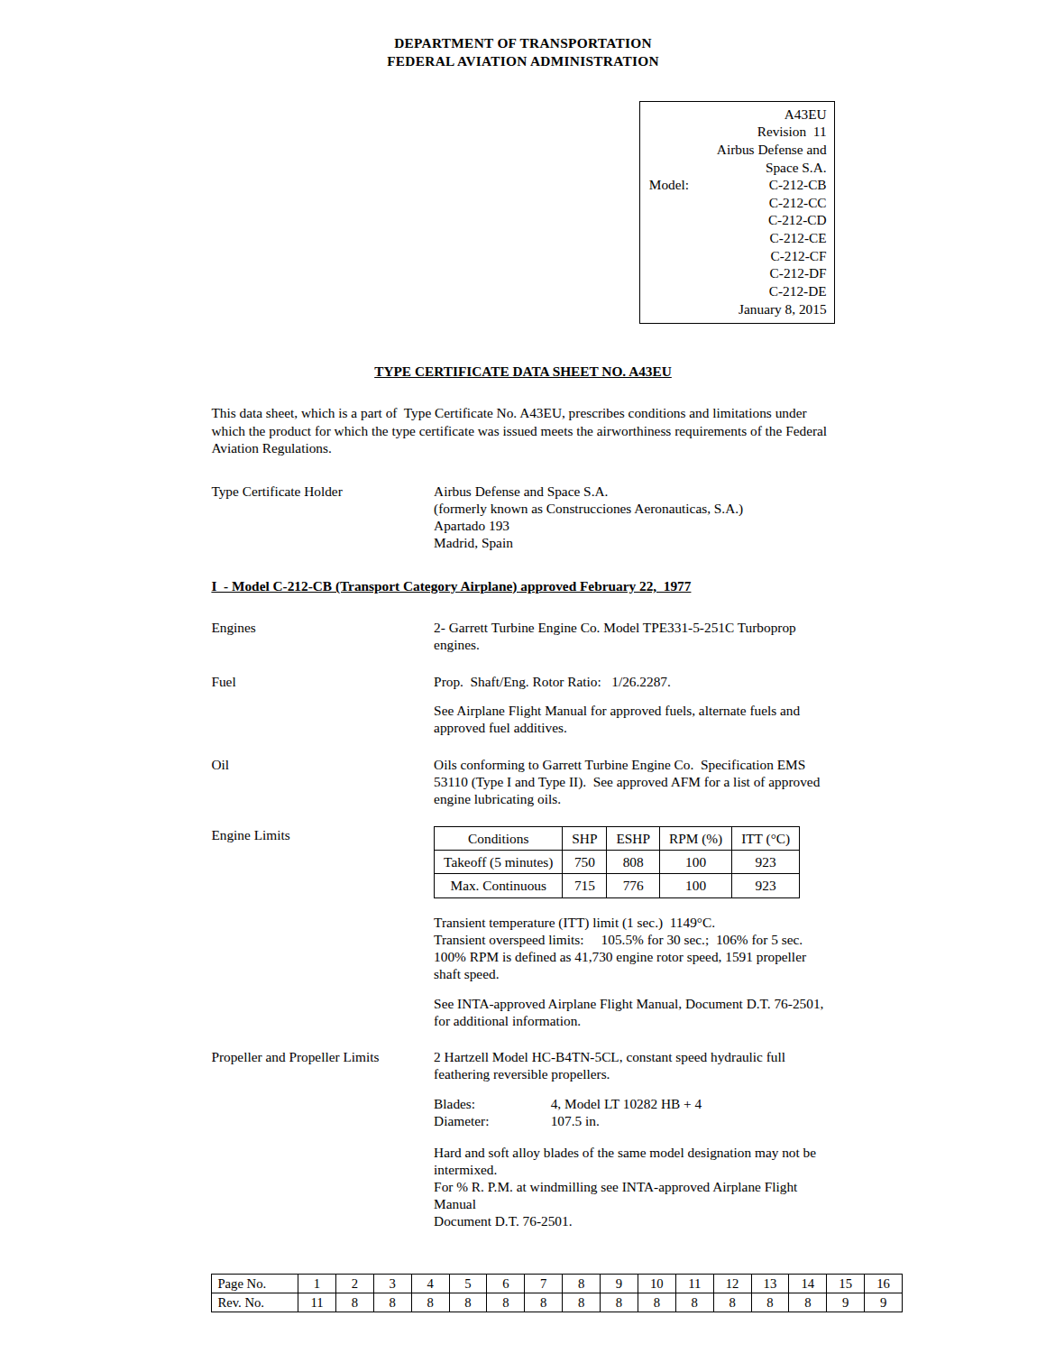DEPARTMENT OF TRANSPORTATION
FEDERAL AVIATION ADMINISTRATION
A43EU
Revision 11
Airbus Defense and
Space S.A.
Model: C-212-CB
C-212-CC
C-212-CD
C-212-CE
C-212-CF
C-212-DF
C-212-DE
January 8, 2015
TYPE CERTIFICATE DATA SHEET NO. A43EU
This data sheet, which is a part of Type Certificate No. A43EU, prescribes conditions and limitations under which the product for which the type certificate was issued meets the airworthiness requirements of the Federal Aviation Regulations.
Type Certificate Holder
Airbus Defense and Space S.A.
(formerly known as Construcciones Aeronauticas, S.A.)
Apartado 193
Madrid, Spain
I - Model C-212-CB (Transport Category Airplane) approved February 22, 1977
Engines
2- Garrett Turbine Engine Co. Model TPE331-5-251C Turboprop engines.
Fuel
Prop. Shaft/Eng. Rotor Ratio: 1/26.2287.
See Airplane Flight Manual for approved fuels, alternate fuels and approved fuel additives.
Oil
Oils conforming to Garrett Turbine Engine Co. Specification EMS 53110 (Type I and Type II). See approved AFM for a list of approved engine lubricating oils.
Engine Limits
| Conditions | SHP | ESHP | RPM (%) | ITT (°C) |
| --- | --- | --- | --- | --- |
| Takeoff (5 minutes) | 750 | 808 | 100 | 923 |
| Max. Continuous | 715 | 776 | 100 | 923 |
Transient temperature (ITT) limit (1 sec.) 1149°C.
Transient overspeed limits: 105.5% for 30 sec.; 106% for 5 sec.
100% RPM is defined as 41,730 engine rotor speed, 1591 propeller shaft speed.
See INTA-approved Airplane Flight Manual, Document D.T. 76-2501, for additional information.
Propeller and Propeller Limits
2 Hartzell Model HC-B4TN-5CL, constant speed hydraulic full feathering reversible propellers.
Blades:
4, Model LT 10282 HB + 4
Diameter:
107.5 in.
Hard and soft alloy blades of the same model designation may not be intermixed.
For % R. P.M. at windmilling see INTA-approved Airplane Flight Manual
Document D.T. 76-2501.
| Page No. | 1 | 2 | 3 | 4 | 5 | 6 | 7 | 8 | 9 | 10 | 11 | 12 | 13 | 14 | 15 | 16 |
| Rev. No. | 11 | 8 | 8 | 8 | 8 | 8 | 8 | 8 | 8 | 8 | 8 | 8 | 8 | 8 | 9 | 9 |